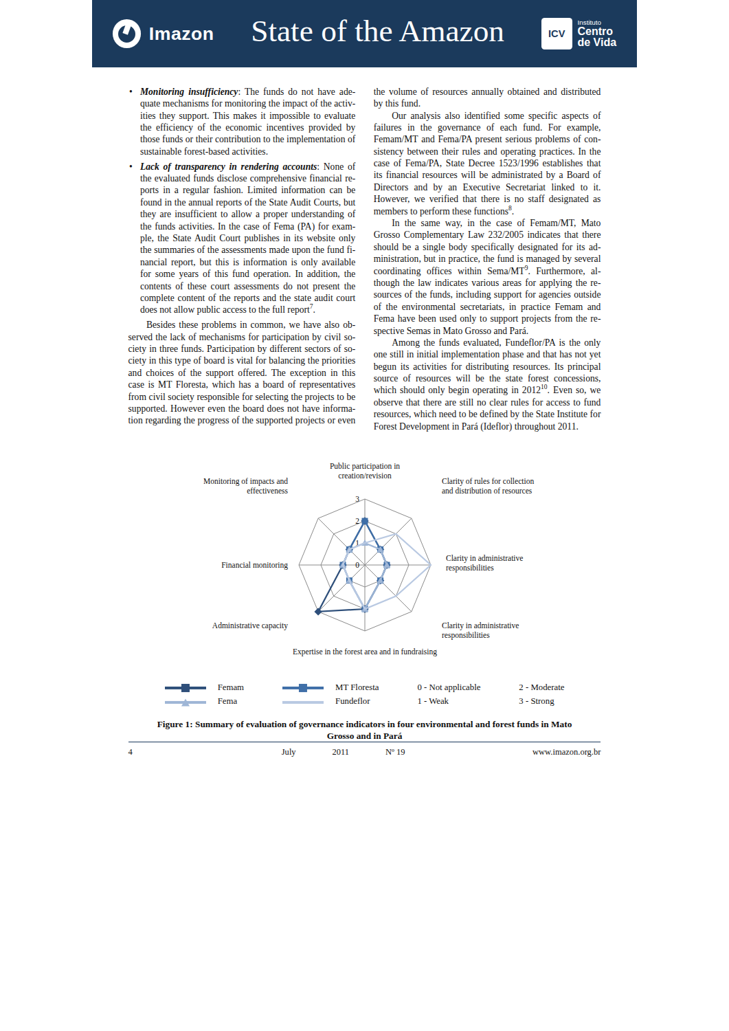Imazon
State of the Amazon
ICV
Instituto
Centro
de Vida
Monitoring insufficiency: The funds do not have adequate mechanisms for monitoring the impact of the activities they support. This makes it impossible to evaluate the efficiency of the economic incentives provided by those funds or their contribution to the implementation of sustainable forest-based activities.
Lack of transparency in rendering accounts: None of the evaluated funds disclose comprehensive financial reports in a regular fashion. Limited information can be found in the annual reports of the State Audit Courts, but they are insufficient to allow a proper understanding of the funds activities. In the case of Fema (PA) for example, the State Audit Court publishes in its website only the summaries of the assessments made upon the fund financial report, but this is information is only available for some years of this fund operation. In addition, the contents of these court assessments do not present the complete content of the reports and the state audit court does not allow public access to the full report7.
Besides these problems in common, we have also observed the lack of mechanisms for participation by civil society in three funds. Participation by different sectors of society in this type of board is vital for balancing the priorities and choices of the support offered. The exception in this case is MT Floresta, which has a board of representatives from civil society responsible for selecting the projects to be supported. However even the board does not have information regarding the progress of the supported projects or even the volume of resources annually obtained and distributed by this fund.
Our analysis also identified some specific aspects of failures in the governance of each fund. For example, Femam/MT and Fema/PA present serious problems of consistency between their rules and operating practices. In the case of Fema/PA, State Decree 1523/1996 establishes that its financial resources will be administrated by a Board of Directors and by an Executive Secretariat linked to it. However, we verified that there is no staff designated as members to perform these functions8.
In the same way, in the case of Femam/MT, Mato Grosso Complementary Law 232/2005 indicates that there should be a single body specifically designated for its administration, but in practice, the fund is managed by several coordinating offices within Sema/MT9. Furthermore, although the law indicates various areas for applying the resources of the funds, including support for agencies outside of the environmental secretariats, in practice Femam and Fema have been used only to support projects from the respective Semas in Mato Grosso and Pará.
Among the funds evaluated, Fundeflor/PA is the only one still in initial implementation phase and that has not yet begun its activities for distributing resources. Its principal source of resources will be the state forest concessions, which should only begin operating in 201210. Even so, we observe that there are still no clear rules for access to fund resources, which need to be defined by the State Institute for Forest Development in Pará (Ideflor) throughout 2011.
3 2 1 0 Public participation in creation/revision Clarity of rules for collection and distribution of resources Clarity in administrative responsibilities Clarity in administrative responsibilities Expertise in the forest area and in fundraising Administrative capacity Financial monitoring Monitoring of impacts and effectiveness Series: order of axes (clockwise from top): A top, B upper-right, C right, D lower-right, E bottom, F lower-left, G left, H upper-left
| | Femam | | | MT Floresta | | 0 - Not applicable | | 2 - Moderate |
| | Fema | | | Fundeflor | | 1 - Weak | | 3 - Strong |
Figure 1: Summary of evaluation of governance indicators in four environmental and forest funds in Mato Grosso and in Pará
4
July 2011 Nº 19
www.imazon.org.br